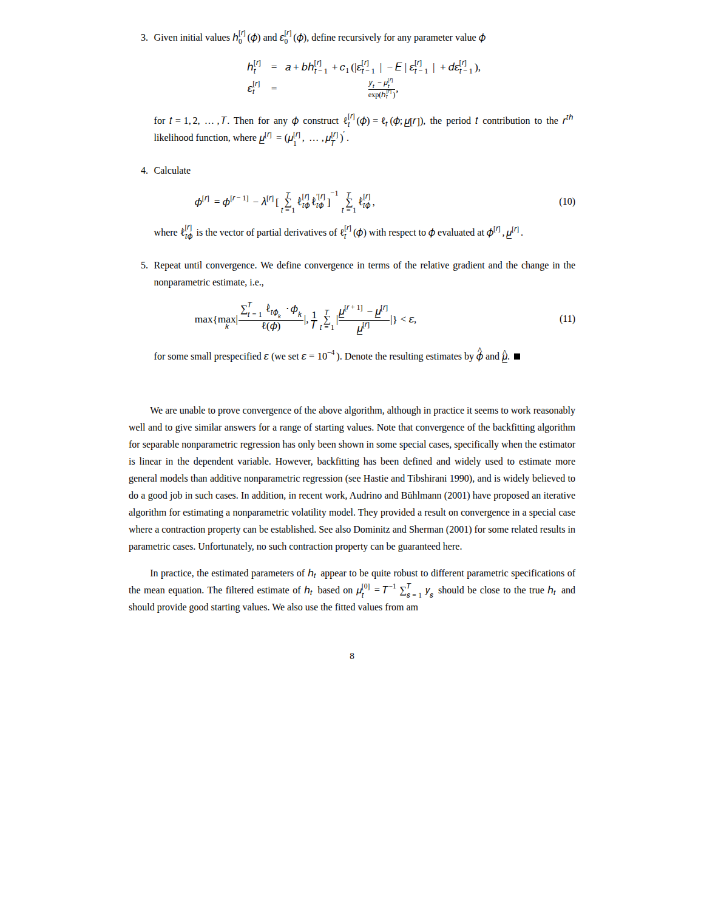Given initial values h0[r](ϕ) and ε0[r](ϕ), define recursively for any parameter value ϕ
ht[r] = a+bht−1[r] +c1 ( |εt−1[r]| − E|εt−1[r]| + dεt−1[r] ) , εt[r] = yt−μt[r] exp⁡(ht[r]) ,
for t=1,2,…,T. Then for any ϕ construct ℓt[r](ϕ)=ℓt(ϕ;μ_[r]), the period t contribution to the rth likelihood function, where μ_[r]=(μ1[r],…,μT[r])′.
Calculate
ϕ[r] = ϕ[r−1] − λ[r] [ ∑ t=1 T ℓ˙tϕ[r] ℓ˙tϕ′[r] ] −1 ∑ t=1 T ℓ˙tϕ[r] , (10)
where ℓ˙tϕ[r] is the vector of partial derivatives of ℓt[r](ϕ) with respect to ϕ evaluated at ϕ[r],μ_[r].
Repeat until convergence. We define convergence in terms of the relative gradient and the change in the nonparametric estimate, i.e.,
max { maxk | ∑t=1T ℓ˙tϕk ⋅ ϕk ℓ(ϕ) | , 1T ∑t=1T | μ_[r+1]−μ_[r] μ_[r] | } < ε , (11)
for some small prespecified ε (we set ε=10−4). Denote the resulting estimates by ϕ^ and μ^_.
We are unable to prove convergence of the above algorithm, although in practice it seems to work reasonably well and to give similar answers for a range of starting values. Note that convergence of the backfitting algorithm for separable nonparametric regression has only been shown in some special cases, specifically when the estimator is linear in the dependent variable. However, backfitting has been defined and widely used to estimate more general models than additive nonparametric regression (see Hastie and Tibshirani 1990), and is widely believed to do a good job in such cases. In addition, in recent work, Audrino and Bühlmann (2001) have proposed an iterative algorithm for estimating a nonparametric volatility model. They provided a result on convergence in a special case where a contraction property can be established. See also Dominitz and Sherman (2001) for some related results in parametric cases. Unfortunately, no such contraction property can be guaranteed here.
In practice, the estimated parameters of ht appear to be quite robust to different parametric specifications of the mean equation. The filtered estimate of ht based on μt[0]=T−1∑s=1Tys should be close to the true ht and should provide good starting values. We also use the fitted values from am
8